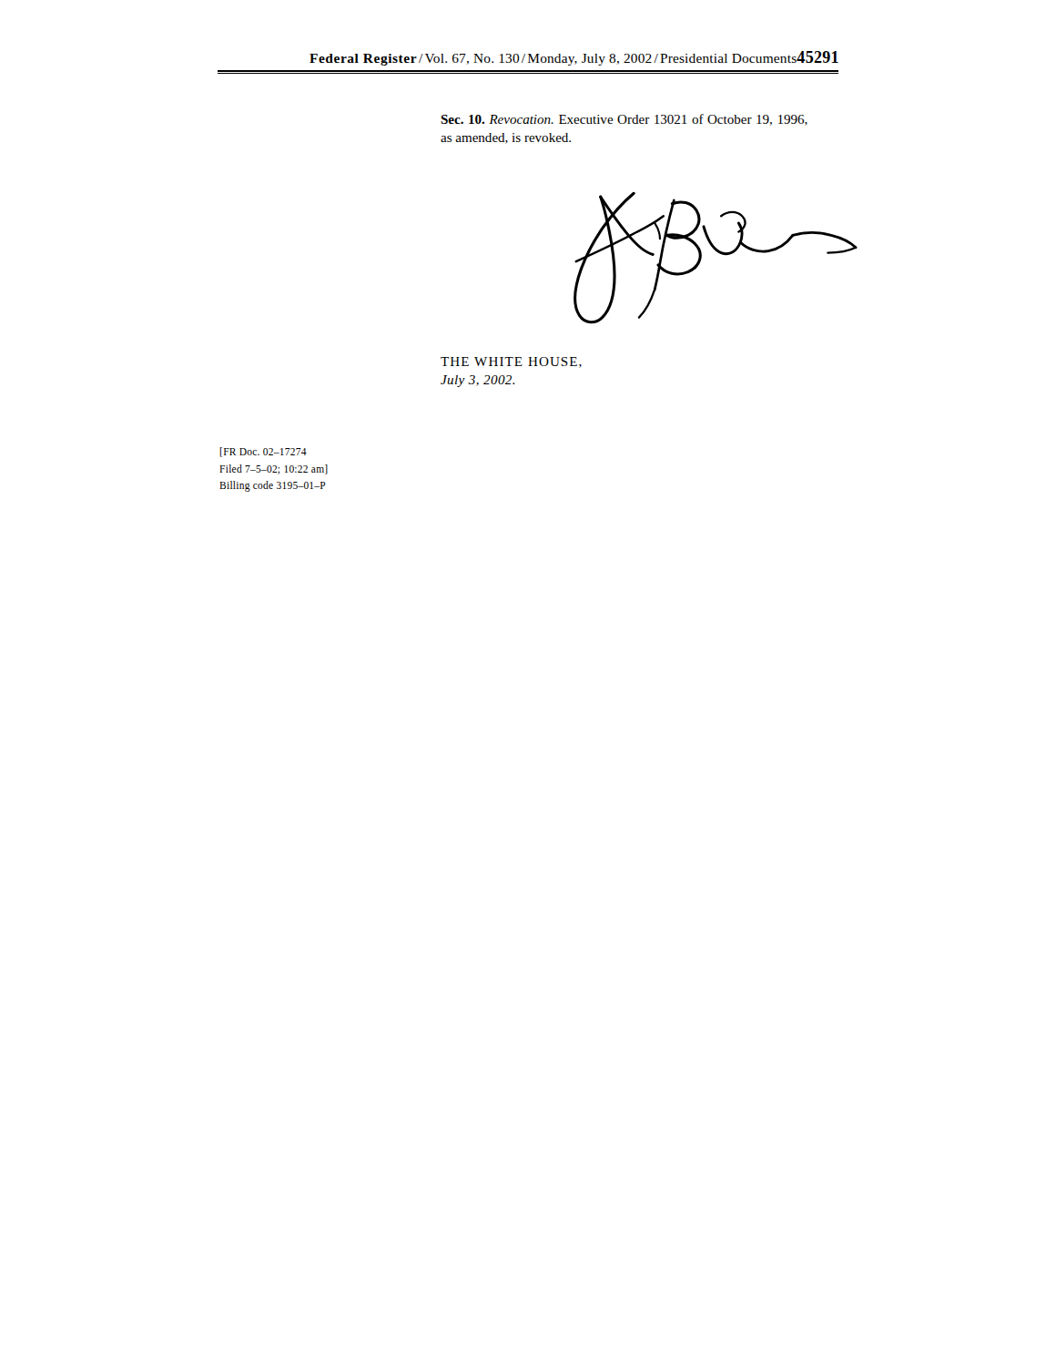Federal Register/Vol. 67, No. 130/Monday, July 8, 2002/Presidential Documents
45291
Sec. 10. Revocation. Executive Order 13021 of October 19, 1996, as amended, is revoked.
THE WHITE HOUSE,
July 3, 2002.
[FR Doc. 02–17274
Filed 7–5–02; 10:22 am]
Billing code 3195–01–P